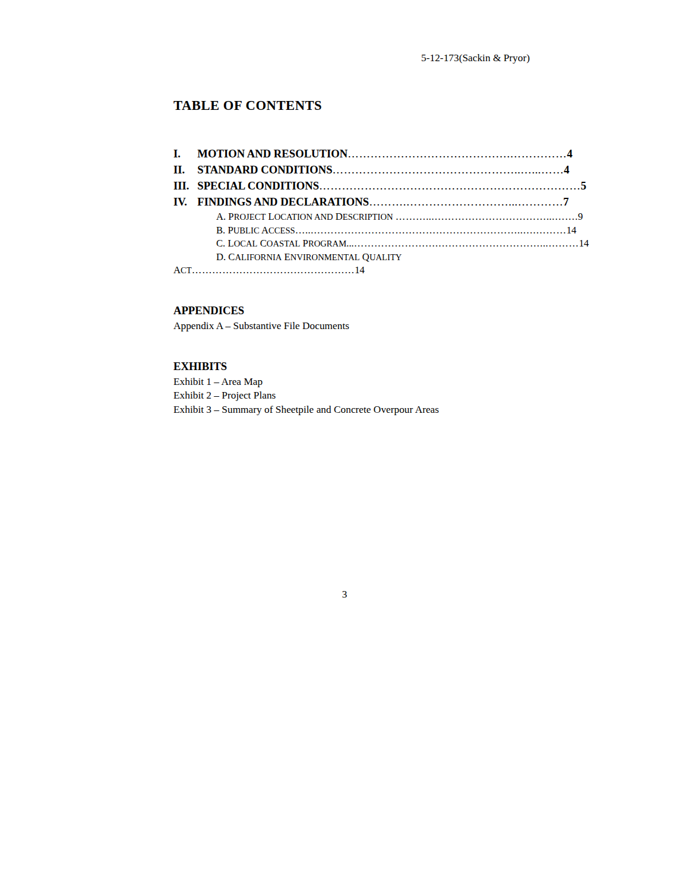5-12-173(Sackin & Pryor)
TABLE OF CONTENTS
I. MOTION AND RESOLUTION…………………………………….……………4
II. STANDARD CONDITIONS…………………………………………..…...……4
III. SPECIAL CONDITIONS……………………………………………………………5
IV. FINDINGS AND DECLARATIONS……….………………………...…………7
A. PROJECT LOCATION AND DESCRIPTION ………...……………………………...……. 9
B. PUBLIC ACCESS…...……………………………………………………..….………14
C. LOCAL COASTAL PROGRAM...…………………….…………………………...………14
D. CALIFORNIA ENVIRONMENTAL QUALITY
ACT…………………………………………14
APPENDICES
Appendix A – Substantive File Documents
EXHIBITS
Exhibit 1 – Area Map
Exhibit 2 – Project Plans
Exhibit 3 – Summary of Sheetpile and Concrete Overpour Areas
3